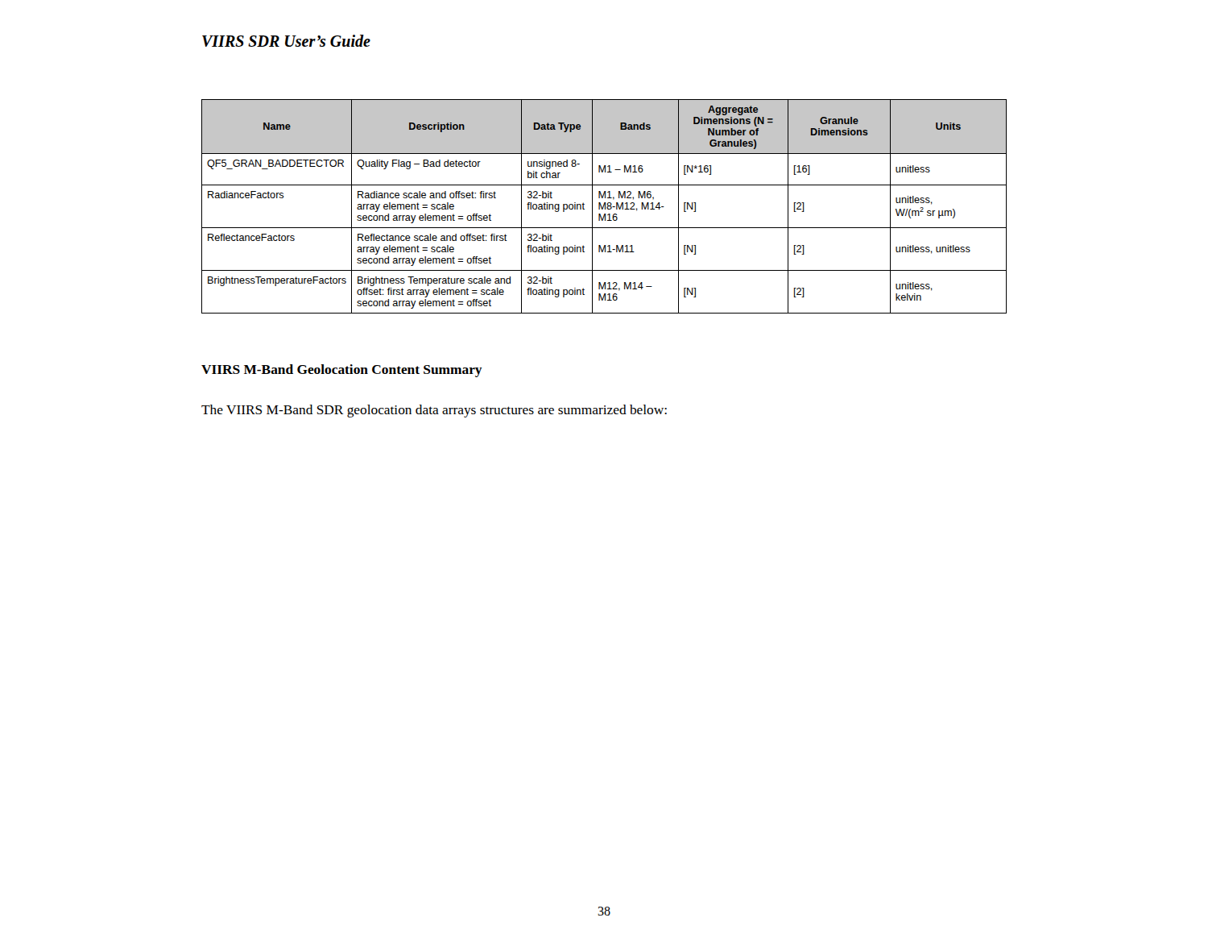VIIRS SDR User’s Guide
| Name | Description | Data Type | Bands | Aggregate Dimensions (N = Number of Granules) | Granule Dimensions | Units |
| --- | --- | --- | --- | --- | --- | --- |
| QF5_GRAN_BADDETECTOR | Quality Flag – Bad detector | unsigned 8-bit char | M1 – M16 | [N*16] | [16] | unitless |
| RadianceFactors | Radiance scale and offset: first array element = scale second array element = offset | 32-bit floating point | M1, M2, M6, M8-M12, M14-M16 | [N] | [2] | unitless, W/(m 2 sr µm) |
| ReflectanceFactors | Reflectance scale and offset: first array element = scale second array element = offset | 32-bit floating point | M1-M11 | [N] | [2] | unitless, unitless |
| BrightnessTemperatureFactors | Brightness Temperature scale and offset: first array element = scale second array element = offset | 32-bit floating point | M12, M14 – M16 | [N] | [2] | unitless, kelvin |
VIIRS M-Band Geolocation Content Summary
The VIIRS M-Band SDR geolocation data arrays structures are summarized below:
38